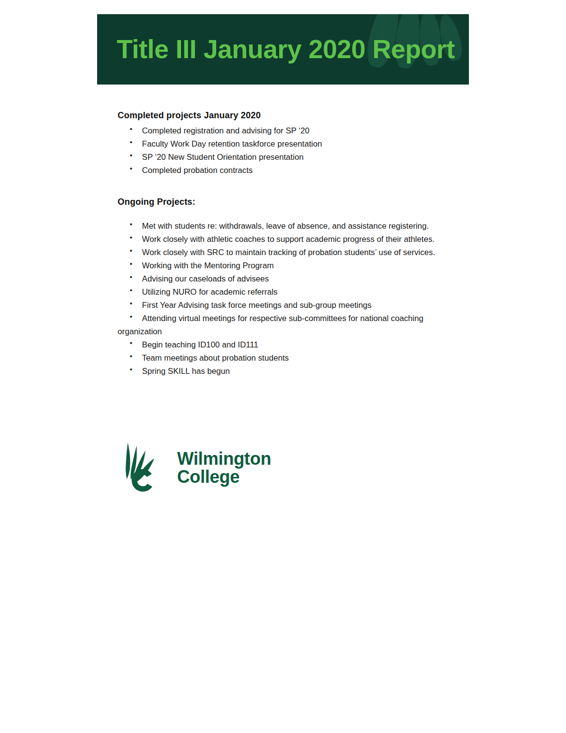Title III January 2020 Report
Completed projects January 2020
Completed registration and advising for SP ‘20
Faculty Work Day retention taskforce presentation
SP ‘20 New Student Orientation presentation
Completed probation contracts
Ongoing Projects:
Met with students re: withdrawals, leave of absence, and assistance registering.
Work closely with athletic coaches to support academic progress of their athletes.
Work closely with SRC to maintain tracking of probation students’ use of services.
Working with the Mentoring Program
Advising our caseloads of advisees
Utilizing NURO for academic referrals
First Year Advising task force meetings and sub-group meetings
Attending virtual meetings for respective sub-committees for national coachingorganization
Begin teaching ID100 and ID111
Team meetings about probation students
Spring SKILL has begun
Wilmington
College